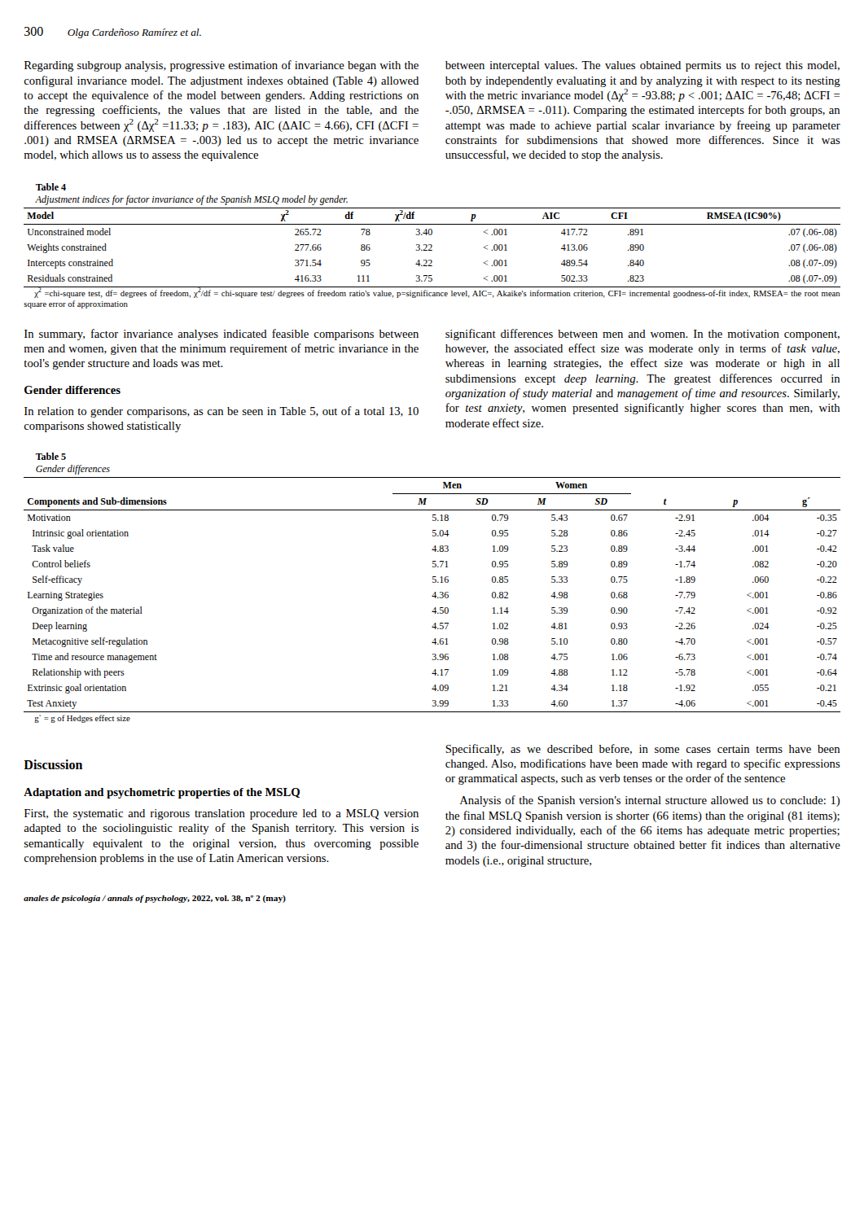300 Olga Cardeñoso Ramírez et al.
Regarding subgroup analysis, progressive estimation of invariance began with the configural invariance model. The adjustment indexes obtained (Table 4) allowed to accept the equivalence of the model between genders. Adding restrictions on the regressing coefficients, the values that are listed in the table, and the differences between χ2 (Δχ2 =11.33; p = .183), AIC (ΔAIC = 4.66), CFI (ΔCFI = .001) and RMSEA (ΔRMSEA = -.003) led us to accept the metric invariance model, which allows us to assess the equivalence
between interceptal values. The values obtained permits us to reject this model, both by independently evaluating it and by analyzing it with respect to its nesting with the metric invariance model (Δχ2 = -93.88; p < .001; ΔAIC = -76,48; ΔCFI = -.050, ΔRMSEA = -.011). Comparing the estimated intercepts for both groups, an attempt was made to achieve partial scalar invariance by freeing up parameter constraints for subdimensions that showed more differences. Since it was unsuccessful, we decided to stop the analysis.
Table 4
Adjustment indices for factor invariance of the Spanish MSLQ model by gender.
| Model | χ 2 | df | χ 2 /df | p | AIC | CFI | RMSEA (IC90%) |
| --- | --- | --- | --- | --- | --- | --- | --- |
| Unconstrained model | 265.72 | 78 | 3.40 | < .001 | 417.72 | .891 | .07 (.06-.08) |
| Weights constrained | 277.66 | 86 | 3.22 | < .001 | 413.06 | .890 | .07 (.06-.08) |
| Intercepts constrained | 371.54 | 95 | 4.22 | < .001 | 489.54 | .840 | .08 (.07-.09) |
| Residuals constrained | 416.33 | 111 | 3.75 | < .001 | 502.33 | .823 | .08 (.07-.09) |
χ2 =chi-square test, df= degrees of freedom, χ2/df = chi-square test/ degrees of freedom ratio's value, p=significance level, AIC=, Akaike's information criterion, CFI= incremental goodness-of-fit index, RMSEA= the root mean square error of approximation
In summary, factor invariance analyses indicated feasible comparisons between men and women, given that the minimum requirement of metric invariance in the tool's gender structure and loads was met.
Gender differences
In relation to gender comparisons, as can be seen in Table 5, out of a total 13, 10 comparisons showed statistically
significant differences between men and women. In the motivation component, however, the associated effect size was moderate only in terms of task value, whereas in learning strategies, the effect size was moderate or high in all subdimensions except deep learning. The greatest differences occurred in organization of study material and management of time and resources. Similarly, for test anxiety, women presented significantly higher scores than men, with moderate effect size.
Table 5
Gender differences
| | Men | Women | | | |
| --- | --- | --- | --- | --- | --- |
| Components and Sub-dimensions | M | SD | M | SD | t | p | g´ |
| Motivation | 5.18 | 0.79 | 5.43 | 0.67 | -2.91 | .004 | -0.35 |
| Intrinsic goal orientation | 5.04 | 0.95 | 5.28 | 0.86 | -2.45 | .014 | -0.27 |
| Task value | 4.83 | 1.09 | 5.23 | 0.89 | -3.44 | .001 | -0.42 |
| Control beliefs | 5.71 | 0.95 | 5.89 | 0.89 | -1.74 | .082 | -0.20 |
| Self-efficacy | 5.16 | 0.85 | 5.33 | 0.75 | -1.89 | .060 | -0.22 |
| Learning Strategies | 4.36 | 0.82 | 4.98 | 0.68 | -7.79 | <.001 | -0.86 |
| Organization of the material | 4.50 | 1.14 | 5.39 | 0.90 | -7.42 | <.001 | -0.92 |
| Deep learning | 4.57 | 1.02 | 4.81 | 0.93 | -2.26 | .024 | -0.25 |
| Metacognitive self-regulation | 4.61 | 0.98 | 5.10 | 0.80 | -4.70 | <.001 | -0.57 |
| Time and resource management | 3.96 | 1.08 | 4.75 | 1.06 | -6.73 | <.001 | -0.74 |
| Relationship with peers | 4.17 | 1.09 | 4.88 | 1.12 | -5.78 | <.001 | -0.64 |
| Extrinsic goal orientation | 4.09 | 1.21 | 4.34 | 1.18 | -1.92 | .055 | -0.21 |
| Test Anxiety | 3.99 | 1.33 | 4.60 | 1.37 | -4.06 | <.001 | -0.45 |
g` = g of Hedges effect size
Discussion
Adaptation and psychometric properties of the MSLQ
First, the systematic and rigorous translation procedure led to a MSLQ version adapted to the sociolinguistic reality of the Spanish territory. This version is semantically equivalent to the original version, thus overcoming possible comprehension problems in the use of Latin American versions.
Specifically, as we described before, in some cases certain terms have been changed. Also, modifications have been made with regard to specific expressions or grammatical aspects, such as verb tenses or the order of the sentence
Analysis of the Spanish version's internal structure allowed us to conclude: 1) the final MSLQ Spanish version is shorter (66 items) than the original (81 items); 2) considered individually, each of the 66 items has adequate metric properties; and 3) the four-dimensional structure obtained better fit indices than alternative models (i.e., original structure,
anales de psicología / annals of psychology, 2022, vol. 38, nº 2 (may)